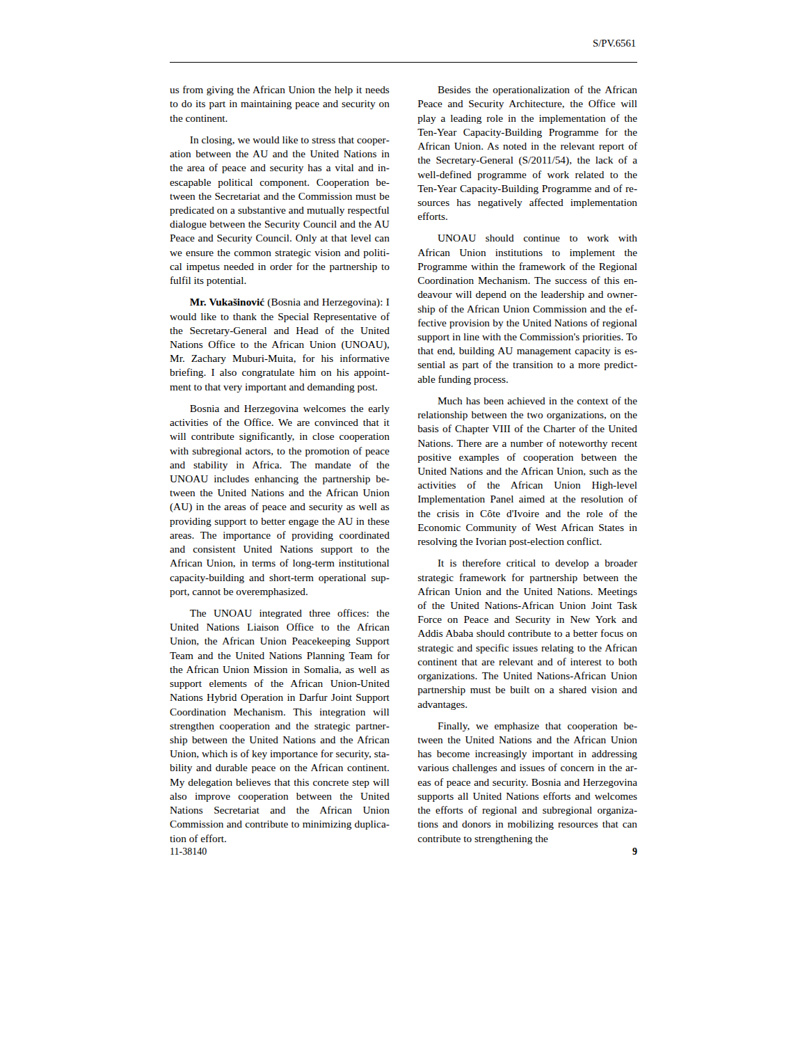S/PV.6561
us from giving the African Union the help it needs to do its part in maintaining peace and security on the continent.
In closing, we would like to stress that cooperation between the AU and the United Nations in the area of peace and security has a vital and inescapable political component. Cooperation between the Secretariat and the Commission must be predicated on a substantive and mutually respectful dialogue between the Security Council and the AU Peace and Security Council. Only at that level can we ensure the common strategic vision and political impetus needed in order for the partnership to fulfil its potential.
Mr. Vukašinović (Bosnia and Herzegovina): I would like to thank the Special Representative of the Secretary-General and Head of the United Nations Office to the African Union (UNOAU), Mr. Zachary Muburi-Muita, for his informative briefing. I also congratulate him on his appointment to that very important and demanding post.
Bosnia and Herzegovina welcomes the early activities of the Office. We are convinced that it will contribute significantly, in close cooperation with subregional actors, to the promotion of peace and stability in Africa. The mandate of the UNOAU includes enhancing the partnership between the United Nations and the African Union (AU) in the areas of peace and security as well as providing support to better engage the AU in these areas. The importance of providing coordinated and consistent United Nations support to the African Union, in terms of long-term institutional capacity-building and short-term operational support, cannot be overemphasized.
The UNOAU integrated three offices: the United Nations Liaison Office to the African Union, the African Union Peacekeeping Support Team and the United Nations Planning Team for the African Union Mission in Somalia, as well as support elements of the African Union-United Nations Hybrid Operation in Darfur Joint Support Coordination Mechanism. This integration will strengthen cooperation and the strategic partnership between the United Nations and the African Union, which is of key importance for security, stability and durable peace on the African continent. My delegation believes that this concrete step will also improve cooperation between the United Nations Secretariat and the African Union Commission and contribute to minimizing duplication of effort.
Besides the operationalization of the African Peace and Security Architecture, the Office will play a leading role in the implementation of the Ten-Year Capacity-Building Programme for the African Union. As noted in the relevant report of the Secretary-General (S/2011/54), the lack of a well-defined programme of work related to the Ten-Year Capacity-Building Programme and of resources has negatively affected implementation efforts.
UNOAU should continue to work with African Union institutions to implement the Programme within the framework of the Regional Coordination Mechanism. The success of this endeavour will depend on the leadership and ownership of the African Union Commission and the effective provision by the United Nations of regional support in line with the Commission's priorities. To that end, building AU management capacity is essential as part of the transition to a more predictable funding process.
Much has been achieved in the context of the relationship between the two organizations, on the basis of Chapter VIII of the Charter of the United Nations. There are a number of noteworthy recent positive examples of cooperation between the United Nations and the African Union, such as the activities of the African Union High-level Implementation Panel aimed at the resolution of the crisis in Côte d'Ivoire and the role of the Economic Community of West African States in resolving the Ivorian post-election conflict.
It is therefore critical to develop a broader strategic framework for partnership between the African Union and the United Nations. Meetings of the United Nations-African Union Joint Task Force on Peace and Security in New York and Addis Ababa should contribute to a better focus on strategic and specific issues relating to the African continent that are relevant and of interest to both organizations. The United Nations-African Union partnership must be built on a shared vision and advantages.
Finally, we emphasize that cooperation between the United Nations and the African Union has become increasingly important in addressing various challenges and issues of concern in the areas of peace and security. Bosnia and Herzegovina supports all United Nations efforts and welcomes the efforts of regional and subregional organizations and donors in mobilizing resources that can contribute to strengthening the
11-38140 9